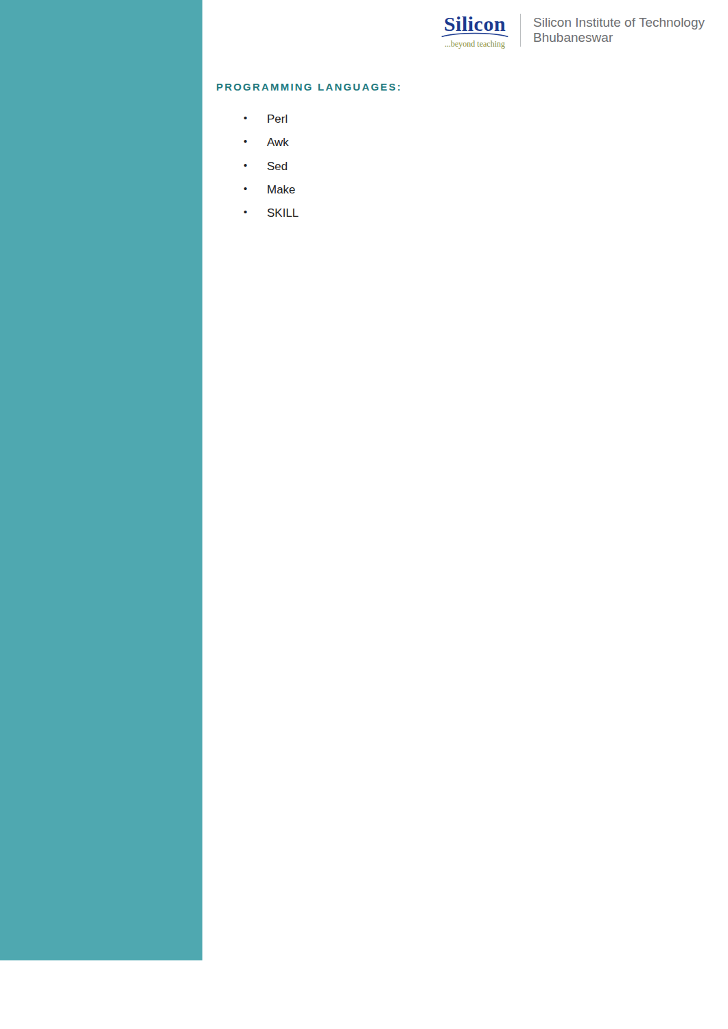Silicon ...beyond teaching
Silicon Institute of Technology
Bhubaneswar
Programming Languages:
Perl
Awk
Sed
Make
SKILL